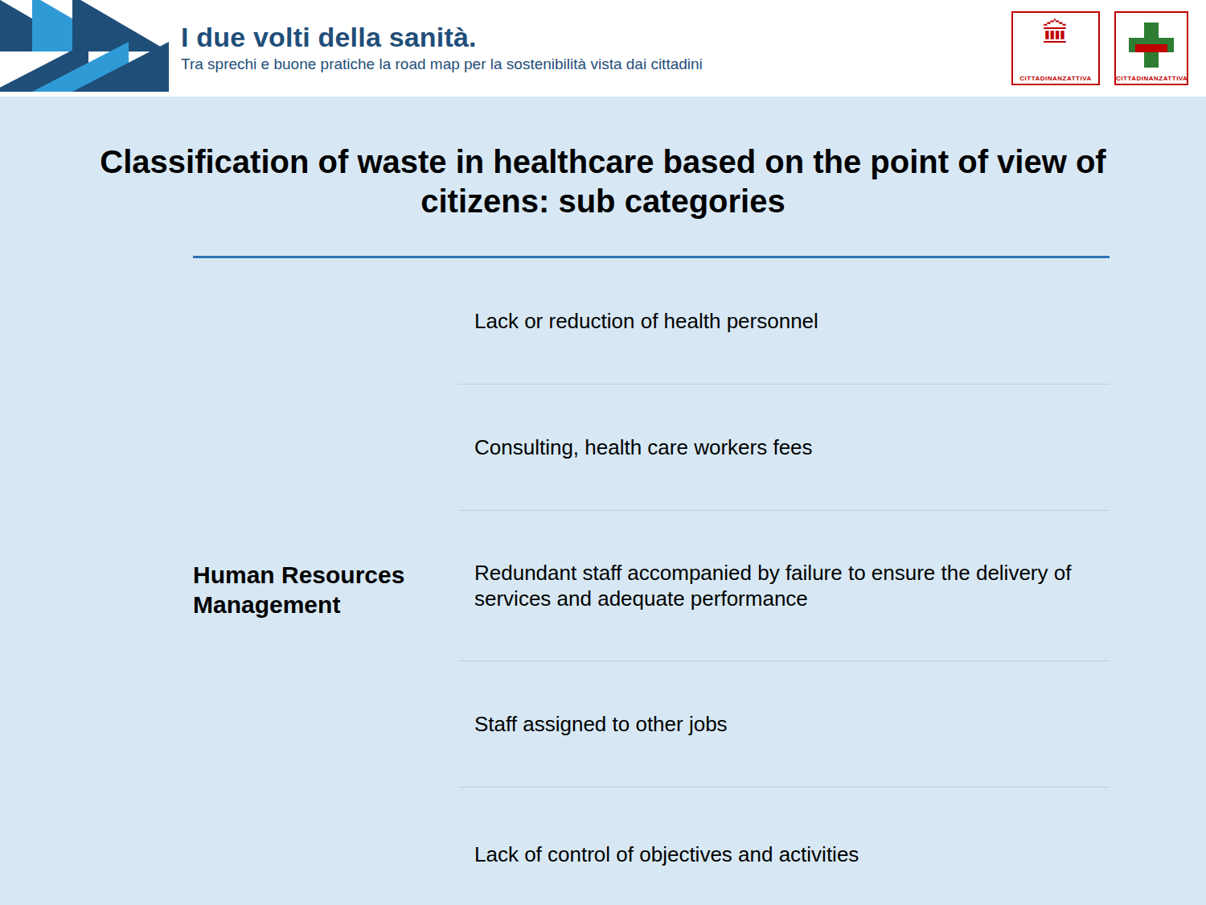I due volti della sanità.
Tra sprechi e buone pratiche la road map per la sostenibilità vista dai cittadini
🏛
CITTADINANZATTIVA
CITTADINANZATTIVA
Classification of waste in healthcare based on the point of view of citizens: sub categories
| Human Resources Management | Lack or reduction of health personnel |
| Consulting, health care workers fees |
| Redundant staff accompanied by failure to ensure the delivery of services and adequate performance |
| Staff assigned to other jobs |
| Lack of control of objectives and activities |